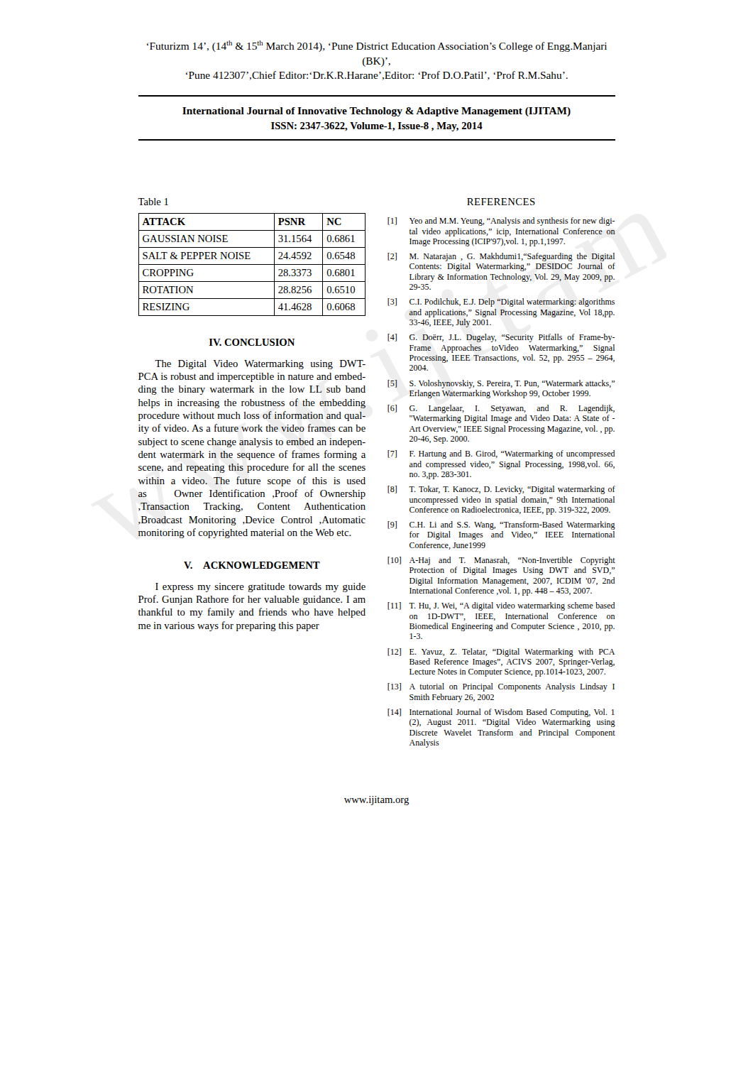www.ijitam
‘Futurizm 14’, (14th & 15th March 2014), ‘Pune District Education Association’s College of Engg.Manjari (BK)’,
‘Pune 412307’,Chief Editor:‘Dr.K.R.Harane’,Editor: ‘Prof D.O.Patil’, ‘Prof R.M.Sahu’.
International Journal of Innovative Technology & Adaptive Management (IJITAM)
ISSN: 2347-3622, Volume-1, Issue-8 , May, 2014
Table 1
| ATTACK | PSNR | NC |
| --- | --- | --- |
| GAUSSIAN NOISE | 31.1564 | 0.6861 |
| SALT & PEPPER NOISE | 24.4592 | 0.6548 |
| CROPPING | 28.3373 | 0.6801 |
| ROTATION | 28.8256 | 0.6510 |
| RESIZING | 41.4628 | 0.6068 |
IV. CONCLUSION
The Digital Video Watermarking using DWT-PCA is robust and imperceptible in nature and embedding the binary watermark in the low LL sub band helps in increasing the robustness of the embedding procedure without much loss of information and quality of video. As a future work the video frames can be subject to scene change analysis to embed an independent watermark in the sequence of frames forming a scene, and repeating this procedure for all the scenes within a video. The future scope of this is used as Owner Identification ,Proof of Ownership ,Transaction Tracking, Content Authentication ,Broadcast Monitoring ,Device Control ,Automatic monitoring of copyrighted material on the Web etc.
V. ACKNOWLEDGEMENT
I express my sincere gratitude towards my guide Prof. Gunjan Rathore for her valuable guidance. I am thankful to my family and friends who have helped me in various ways for preparing this paper
REFERENCES
[1] Yeo and M.M. Yeung, “Analysis and synthesis for new digital video applications,” icip, International Conference on Image Processing (ICIP'97),vol. 1, pp.1,1997.
[2] M. Natarajan , G. Makhdumi1,“Safeguarding the Digital Contents: Digital Watermarking,” DESIDOC Journal of Library & Information Technology, Vol. 29, May 2009, pp. 29-35.
[3] C.I. Podilchuk, E.J. Delp “Digital watermarking: algorithms and applications,” Signal Processing Magazine, Vol 18,pp. 33-46, IEEE, July 2001.
[4] G. Doërr, J.L. Dugelay, “Security Pitfalls of Frame-by-Frame Approaches toVideo Watermarking,” Signal Processing, IEEE Transactions, vol. 52, pp. 2955 – 2964, 2004.
[5] S. Voloshynovskiy, S. Pereira, T. Pun, “Watermark attacks,” Erlangen Watermarking Workshop 99, October 1999.
[6] G. Langelaar, I. Setyawan, and R. Lagendijk, "Watermarking Digital Image and Video Data: A State of - Art Overview," IEEE Signal Processing Magazine, vol. , pp. 20-46, Sep. 2000.
[7] F. Hartung and B. Girod, “Watermarking of uncompressed and compressed video,” Signal Processing, 1998,vol. 66, no. 3,pp. 283-301.
[8] T. Tokar, T. Kanocz, D. Levicky, “Digital watermarking of uncompressed video in spatial domain,” 9th International Conference on Radioelectronica, IEEE, pp. 319-322, 2009.
[9] C.H. Li and S.S. Wang, “Transform-Based Watermarking for Digital Images and Video,” IEEE International Conference, June1999
[10] A-Haj and T. Manasrah, “Non-Invertible Copyright Protection of Digital Images Using DWT and SVD,” Digital Information Management, 2007, ICDIM '07, 2nd International Conference ,vol. 1, pp. 448 – 453, 2007.
[11] T. Hu, J. Wei, “A digital video watermarking scheme based on 1D-DWT”, IEEE, International Conference on Biomedical Engineering and Computer Science , 2010, pp. 1-3.
[12] E. Yavuz, Z. Telatar, “Digital Watermarking with PCA Based Reference Images”, ACIVS 2007, Springer-Verlag, Lecture Notes in Computer Science, pp.1014-1023, 2007.
[13] A tutorial on Principal Components Analysis Lindsay I Smith February 26, 2002
[14] International Journal of Wisdom Based Computing, Vol. 1 (2), August 2011. “Digital Video Watermarking using Discrete Wavelet Transform and Principal Component Analysis
www.ijitam.org